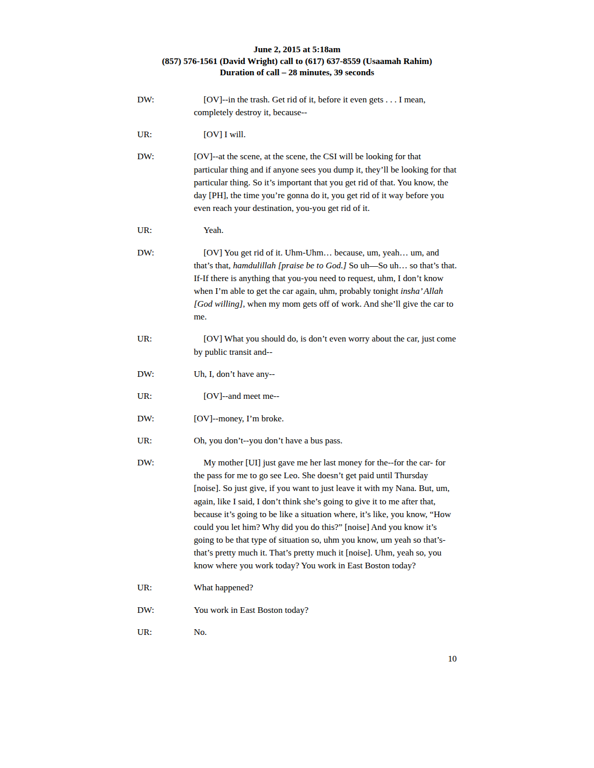June 2, 2015 at 5:18am
(857) 576-1561 (David Wright) call to (617) 637-8559 (Usaamah Rahim)
Duration of call – 28 minutes, 39 seconds
| DW: | [OV]--in the trash. Get rid of it, before it even gets . . . I mean, completely destroy it, because-- |
| UR: | [OV] I will. |
| DW: | [OV]--at the scene, at the scene, the CSI will be looking for that particular thing and if anyone sees you dump it, they’ll be looking for that particular thing. So it’s important that you get rid of that. You know, the day [PH], the time you’re gonna do it, you get rid of it way before you even reach your destination, you-you get rid of it. |
| UR: | Yeah. |
| DW: | [OV] You get rid of it. Uhm-Uhm… because, um, yeah… um, and that’s that, hamdulillah [praise be to God.] So uh—So uh… so that’s that. If-If there is anything that you-you need to request, uhm, I don’t know when I’m able to get the car again, uhm, probably tonight insha’ Allah [God willing] , when my mom gets off of work. And she’ll give the car to me. |
| UR: | [OV] What you should do, is don’t even worry about the car, just come by public transit and-- |
| DW: | Uh, I, don’t have any-- |
| UR: | [OV]--and meet me-- |
| DW: | [OV]--money, I’m broke. |
| UR: | Oh, you don’t--you don’t have a bus pass. |
| DW: | My mother [UI] just gave me her last money for the--for the car- for the pass for me to go see Leo. She doesn’t get paid until Thursday [noise]. So just give, if you want to just leave it with my Nana. But, um, again, like I said, I don’t think she’s going to give it to me after that, because it’s going to be like a situation where, it’s like, you know, “How could you let him? Why did you do this?” [noise] And you know it’s going to be that type of situation so, uhm you know, um yeah so that’s-that’s pretty much it. That’s pretty much it [noise]. Uhm, yeah so, you know where you work today? You work in East Boston today? |
| UR: | What happened? |
| DW: | You work in East Boston today? |
| UR: | No. |
10